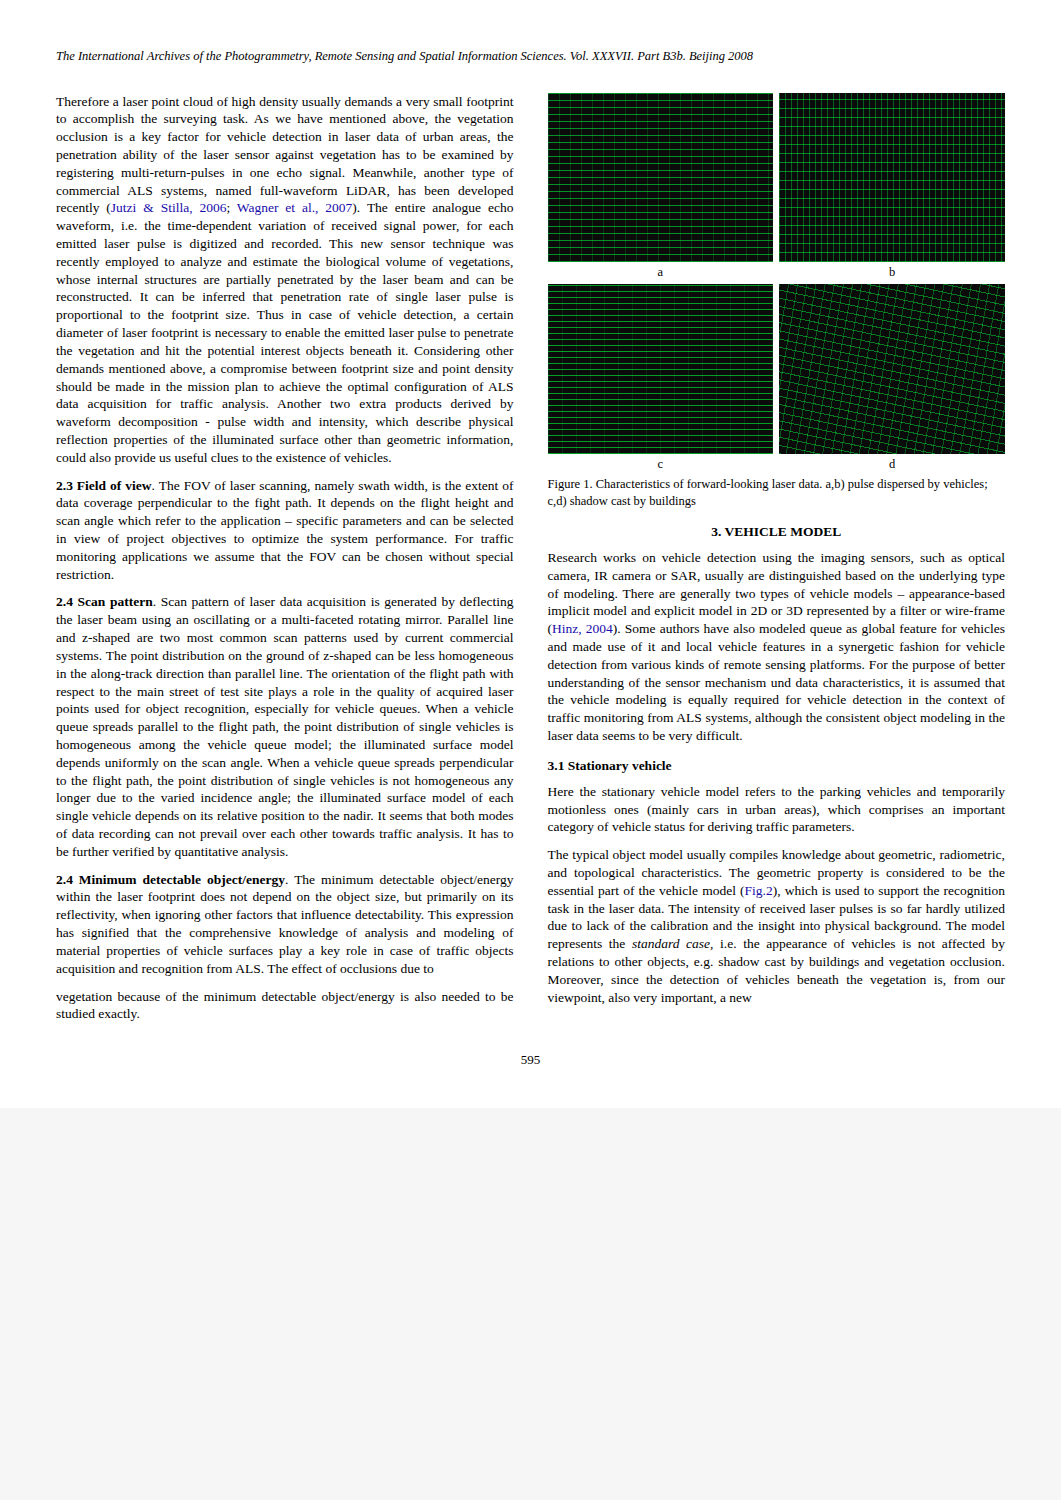The International Archives of the Photogrammetry, Remote Sensing and Spatial Information Sciences. Vol. XXXVII. Part B3b. Beijing 2008
Therefore a laser point cloud of high density usually demands a very small footprint to accomplish the surveying task. As we have mentioned above, the vegetation occlusion is a key factor for vehicle detection in laser data of urban areas, the penetration ability of the laser sensor against vegetation has to be examined by registering multi-return-pulses in one echo signal. Meanwhile, another type of commercial ALS systems, named full-waveform LiDAR, has been developed recently (Jutzi & Stilla, 2006; Wagner et al., 2007). The entire analogue echo waveform, i.e. the time-dependent variation of received signal power, for each emitted laser pulse is digitized and recorded. This new sensor technique was recently employed to analyze and estimate the biological volume of vegetations, whose internal structures are partially penetrated by the laser beam and can be reconstructed. It can be inferred that penetration rate of single laser pulse is proportional to the footprint size. Thus in case of vehicle detection, a certain diameter of laser footprint is necessary to enable the emitted laser pulse to penetrate the vegetation and hit the potential interest objects beneath it. Considering other demands mentioned above, a compromise between footprint size and point density should be made in the mission plan to achieve the optimal configuration of ALS data acquisition for traffic analysis. Another two extra products derived by waveform decomposition - pulse width and intensity, which describe physical reflection properties of the illuminated surface other than geometric information, could also provide us useful clues to the existence of vehicles.
2.3 Field of view. The FOV of laser scanning, namely swath width, is the extent of data coverage perpendicular to the fight path. It depends on the flight height and scan angle which refer to the application – specific parameters and can be selected in view of project objectives to optimize the system performance. For traffic monitoring applications we assume that the FOV can be chosen without special restriction.
2.4 Scan pattern. Scan pattern of laser data acquisition is generated by deflecting the laser beam using an oscillating or a multi-faceted rotating mirror. Parallel line and z-shaped are two most common scan patterns used by current commercial systems. The point distribution on the ground of z-shaped can be less homogeneous in the along-track direction than parallel line. The orientation of the flight path with respect to the main street of test site plays a role in the quality of acquired laser points used for object recognition, especially for vehicle queues. When a vehicle queue spreads parallel to the flight path, the point distribution of single vehicles is homogeneous among the vehicle queue model; the illuminated surface model depends uniformly on the scan angle. When a vehicle queue spreads perpendicular to the flight path, the point distribution of single vehicles is not homogeneous any longer due to the varied incidence angle; the illuminated surface model of each single vehicle depends on its relative position to the nadir. It seems that both modes of data recording can not prevail over each other towards traffic analysis. It has to be further verified by quantitative analysis.
2.4 Minimum detectable object/energy. The minimum detectable object/energy within the laser footprint does not depend on the object size, but primarily on its reflectivity, when ignoring other factors that influence detectability. This expression has signified that the comprehensive knowledge of analysis and modeling of material properties of vehicle surfaces play a key role in case of traffic objects acquisition and recognition from ALS. The effect of occlusions due to
vegetation because of the minimum detectable object/energy is also needed to be studied exactly.
a
b
c
d
Figure 1. Characteristics of forward-looking laser data. a,b) pulse dispersed by vehicles; c,d) shadow cast by buildings
3. Vehicle Model
Research works on vehicle detection using the imaging sensors, such as optical camera, IR camera or SAR, usually are distinguished based on the underlying type of modeling. There are generally two types of vehicle models – appearance-based implicit model and explicit model in 2D or 3D represented by a filter or wire-frame (Hinz, 2004). Some authors have also modeled queue as global feature for vehicles and made use of it and local vehicle features in a synergetic fashion for vehicle detection from various kinds of remote sensing platforms. For the purpose of better understanding of the sensor mechanism und data characteristics, it is assumed that the vehicle modeling is equally required for vehicle detection in the context of traffic monitoring from ALS systems, although the consistent object modeling in the laser data seems to be very difficult.
3.1 Stationary vehicle
Here the stationary vehicle model refers to the parking vehicles and temporarily motionless ones (mainly cars in urban areas), which comprises an important category of vehicle status for deriving traffic parameters.
The typical object model usually compiles knowledge about geometric, radiometric, and topological characteristics. The geometric property is considered to be the essential part of the vehicle model (Fig.2), which is used to support the recognition task in the laser data. The intensity of received laser pulses is so far hardly utilized due to lack of the calibration and the insight into physical background. The model represents the standard case, i.e. the appearance of vehicles is not affected by relations to other objects, e.g. shadow cast by buildings and vegetation occlusion. Moreover, since the detection of vehicles beneath the vegetation is, from our viewpoint, also very important, a new
595